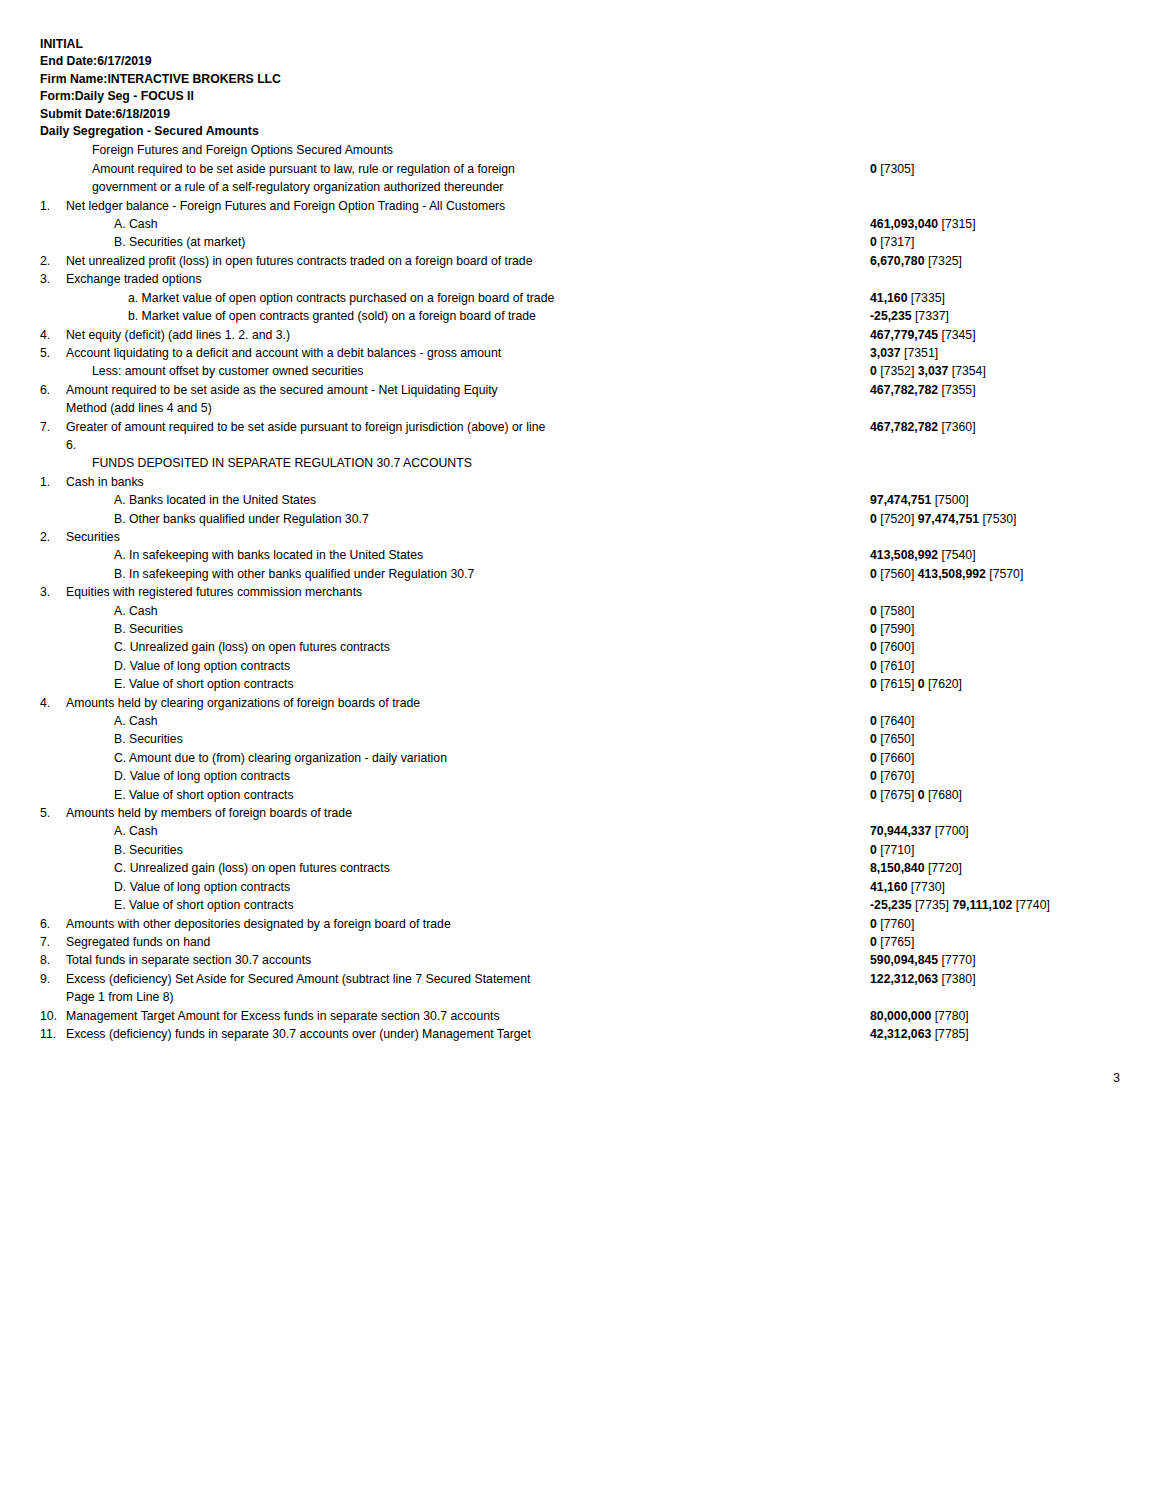INITIAL
End Date:6/17/2019
Firm Name:INTERACTIVE BROKERS LLC
Form:Daily Seg - FOCUS II
Submit Date:6/18/2019
Daily Segregation - Secured Amounts
| | Foreign Futures and Foreign Options Secured Amounts | |
| | Amount required to be set aside pursuant to law, rule or regulation of a foreign | 0 [7305] |
| | government or a rule of a self-regulatory organization authorized thereunder | |
| 1. | Net ledger balance - Foreign Futures and Foreign Option Trading - All Customers | |
| | A. Cash | 461,093,040 [7315] |
| | B. Securities (at market) | 0 [7317] |
| 2. | Net unrealized profit (loss) in open futures contracts traded on a foreign board of trade | 6,670,780 [7325] |
| 3. | Exchange traded options | |
| | a. Market value of open option contracts purchased on a foreign board of trade | 41,160 [7335] |
| | b. Market value of open contracts granted (sold) on a foreign board of trade | -25,235 [7337] |
| 4. | Net equity (deficit) (add lines 1. 2. and 3.) | 467,779,745 [7345] |
| 5. | Account liquidating to a deficit and account with a debit balances - gross amount | 3,037 [7351] |
| | Less: amount offset by customer owned securities | 0 [7352] 3,037 [7354] |
| 6. | Amount required to be set aside as the secured amount - Net Liquidating Equity | 467,782,782 [7355] |
| | Method (add lines 4 and 5) | |
| 7. | Greater of amount required to be set aside pursuant to foreign jurisdiction (above) or line | 467,782,782 [7360] |
| | 6. | |
| | FUNDS DEPOSITED IN SEPARATE REGULATION 30.7 ACCOUNTS | |
| 1. | Cash in banks | |
| | A. Banks located in the United States | 97,474,751 [7500] |
| | B. Other banks qualified under Regulation 30.7 | 0 [7520] 97,474,751 [7530] |
| 2. | Securities | |
| | A. In safekeeping with banks located in the United States | 413,508,992 [7540] |
| | B. In safekeeping with other banks qualified under Regulation 30.7 | 0 [7560] 413,508,992 [7570] |
| 3. | Equities with registered futures commission merchants | |
| | A. Cash | 0 [7580] |
| | B. Securities | 0 [7590] |
| | C. Unrealized gain (loss) on open futures contracts | 0 [7600] |
| | D. Value of long option contracts | 0 [7610] |
| | E. Value of short option contracts | 0 [7615] 0 [7620] |
| 4. | Amounts held by clearing organizations of foreign boards of trade | |
| | A. Cash | 0 [7640] |
| | B. Securities | 0 [7650] |
| | C. Amount due to (from) clearing organization - daily variation | 0 [7660] |
| | D. Value of long option contracts | 0 [7670] |
| | E. Value of short option contracts | 0 [7675] 0 [7680] |
| 5. | Amounts held by members of foreign boards of trade | |
| | A. Cash | 70,944,337 [7700] |
| | B. Securities | 0 [7710] |
| | C. Unrealized gain (loss) on open futures contracts | 8,150,840 [7720] |
| | D. Value of long option contracts | 41,160 [7730] |
| | E. Value of short option contracts | -25,235 [7735] 79,111,102 [7740] |
| 6. | Amounts with other depositories designated by a foreign board of trade | 0 [7760] |
| 7. | Segregated funds on hand | 0 [7765] |
| 8. | Total funds in separate section 30.7 accounts | 590,094,845 [7770] |
| 9. | Excess (deficiency) Set Aside for Secured Amount (subtract line 7 Secured Statement | 122,312,063 [7380] |
| | Page 1 from Line 8) | |
| 10. | Management Target Amount for Excess funds in separate section 30.7 accounts | 80,000,000 [7780] |
| 11. | Excess (deficiency) funds in separate 30.7 accounts over (under) Management Target | 42,312,063 [7785] |
3